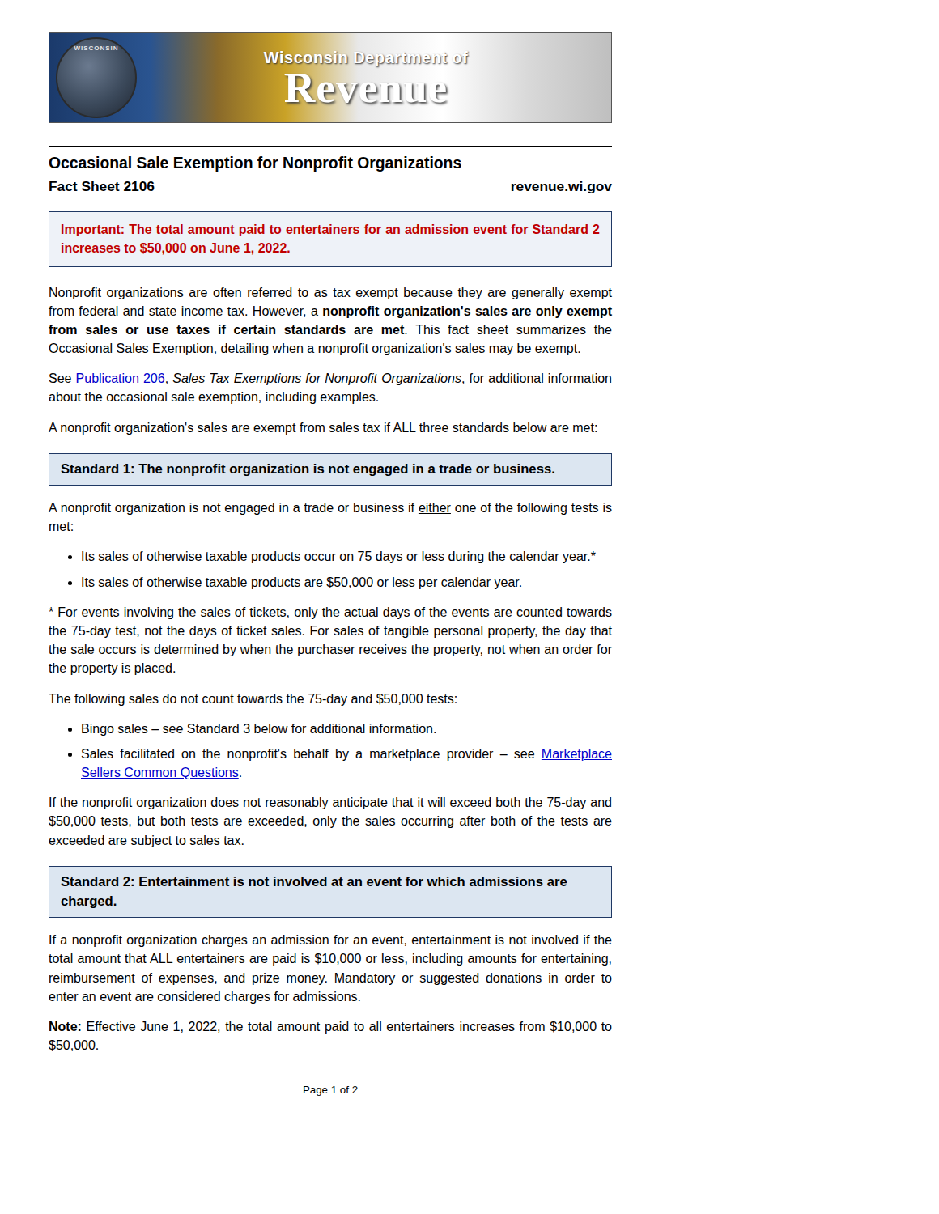Wisconsin Department of
Revenue
Occasional Sale Exemption for Nonprofit Organizations
Fact Sheet 2106 revenue.wi.gov
Important: The total amount paid to entertainers for an admission event for Standard 2 increases to $50,000 on June 1, 2022.
Nonprofit organizations are often referred to as tax exempt because they are generally exempt from federal and state income tax. However, a nonprofit organization's sales are only exempt from sales or use taxes if certain standards are met. This fact sheet summarizes the Occasional Sales Exemption, detailing when a nonprofit organization's sales may be exempt.
See Publication 206, Sales Tax Exemptions for Nonprofit Organizations, for additional information about the occasional sale exemption, including examples.
A nonprofit organization's sales are exempt from sales tax if ALL three standards below are met:
Standard 1: The nonprofit organization is not engaged in a trade or business.
A nonprofit organization is not engaged in a trade or business if either one of the following tests is met:
Its sales of otherwise taxable products occur on 75 days or less during the calendar year.*
Its sales of otherwise taxable products are $50,000 or less per calendar year.
* For events involving the sales of tickets, only the actual days of the events are counted towards the 75-day test, not the days of ticket sales. For sales of tangible personal property, the day that the sale occurs is determined by when the purchaser receives the property, not when an order for the property is placed.
The following sales do not count towards the 75-day and $50,000 tests:
Bingo sales – see Standard 3 below for additional information.
Sales facilitated on the nonprofit's behalf by a marketplace provider – see Marketplace Sellers Common Questions.
If the nonprofit organization does not reasonably anticipate that it will exceed both the 75-day and $50,000 tests, but both tests are exceeded, only the sales occurring after both of the tests are exceeded are subject to sales tax.
Standard 2: Entertainment is not involved at an event for which admissions are charged.
If a nonprofit organization charges an admission for an event, entertainment is not involved if the total amount that ALL entertainers are paid is $10,000 or less, including amounts for entertaining, reimbursement of expenses, and prize money. Mandatory or suggested donations in order to enter an event are considered charges for admissions.
Note: Effective June 1, 2022, the total amount paid to all entertainers increases from $10,000 to $50,000.
Page 1 of 2